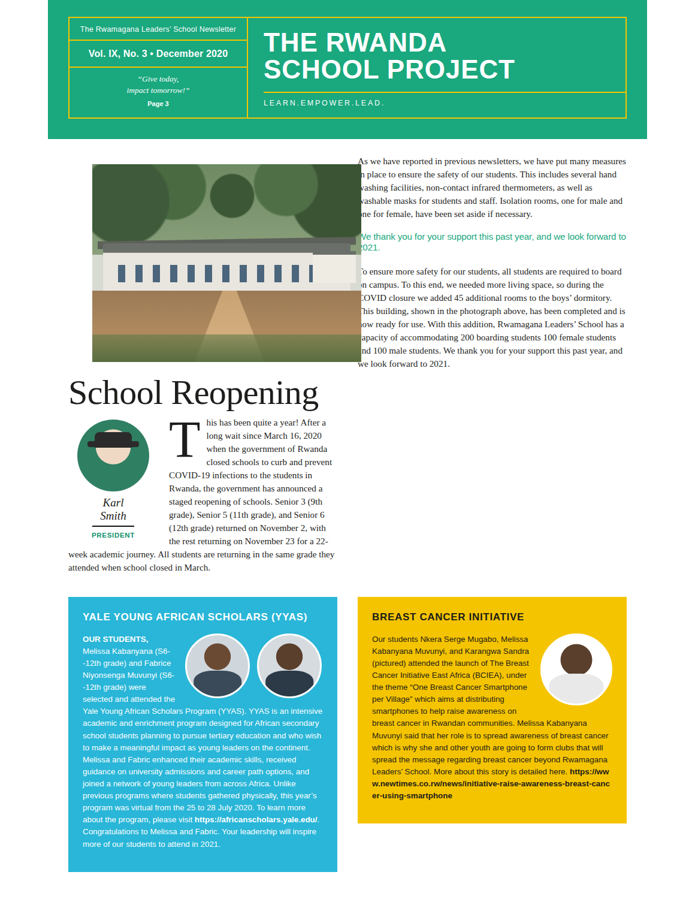The Rwamagana Leaders’ School Newsletter
Vol. IX, No. 3 • December 2020
“Give today,
impact tomorrow!”
Page 3
The Rwanda
School Project
LEARN.EMPOWER.LEAD.
School Reopening
Karl
Smith
PRESIDENT
This has been quite a year! After a long wait since March 16, 2020 when the government of Rwanda closed schools to curb and prevent COVID-19 infections to the students in Rwanda, the government has announced a staged reopening of schools. Senior 3 (9th grade), Senior 5 (11th grade), and Senior 6 (12th grade) returned on November 2, with the rest returning on November 23 for a 22-week academic journey. All students are returning in the same grade they attended when school closed in March.
As we have reported in previous newsletters, we have put many measures in place to ensure the safety of our students. This includes several hand washing facilities, non-contact infrared thermometers, as well as washable masks for students and staff. Isolation rooms, one for male and one for female, have been set aside if necessary.
We thank you for your support this past year, and we look forward to 2021.
To ensure more safety for our students, all students are required to board on campus. To this end, we needed more living space, so during the COVID closure we added 45 additional rooms to the boys’ dormitory. This building, shown in the photograph above, has been completed and is now ready for use. With this addition, Rwamagana Leaders’ School has a capacity of accommodating 200 boarding students 100 female students and 100 male students. We thank you for your support this past year, and we look forward to 2021.
Yale Young African Scholars (YYAS)
OUR STUDENTS, Melissa Kabanyana (S6--12th grade) and Fabrice Niyonsenga Muvunyi (S6--12th grade) were selected and attended the Yale Young African Scholars Program (YYAS). YYAS is an intensive academic and enrichment program designed for African secondary school students planning to pursue tertiary education and who wish to make a meaningful impact as young leaders on the continent. Melissa and Fabric enhanced their academic skills, received guidance on university admissions and career path options, and joined a network of young leaders from across Africa. Unlike previous programs where students gathered physically, this year’s program was virtual from the 25 to 28 July 2020. To learn more about the program, please visit https://africanscholars.yale.edu/. Congratulations to Melissa and Fabric. Your leadership will inspire more of our students to attend in 2021.
Breast Cancer Initiative
Our students Nkera Serge Mugabo, Melissa Kabanyana Muvunyi, and Karangwa Sandra (pictured) attended the launch of The Breast Cancer Initiative East Africa (BCIEA), under the theme “One Breast Cancer Smartphone per Village” which aims at distributing smartphones to help raise awareness on breast cancer in Rwandan communities. Melissa Kabanyana Muvunyi said that her role is to spread awareness of breast cancer which is why she and other youth are going to form clubs that will spread the message regarding breast cancer beyond Rwamagana Leaders’ School. More about this story is detailed here. https://www.newtimes.co.rw/news/initiative-raise-awareness-breast-cancer-using-smartphone